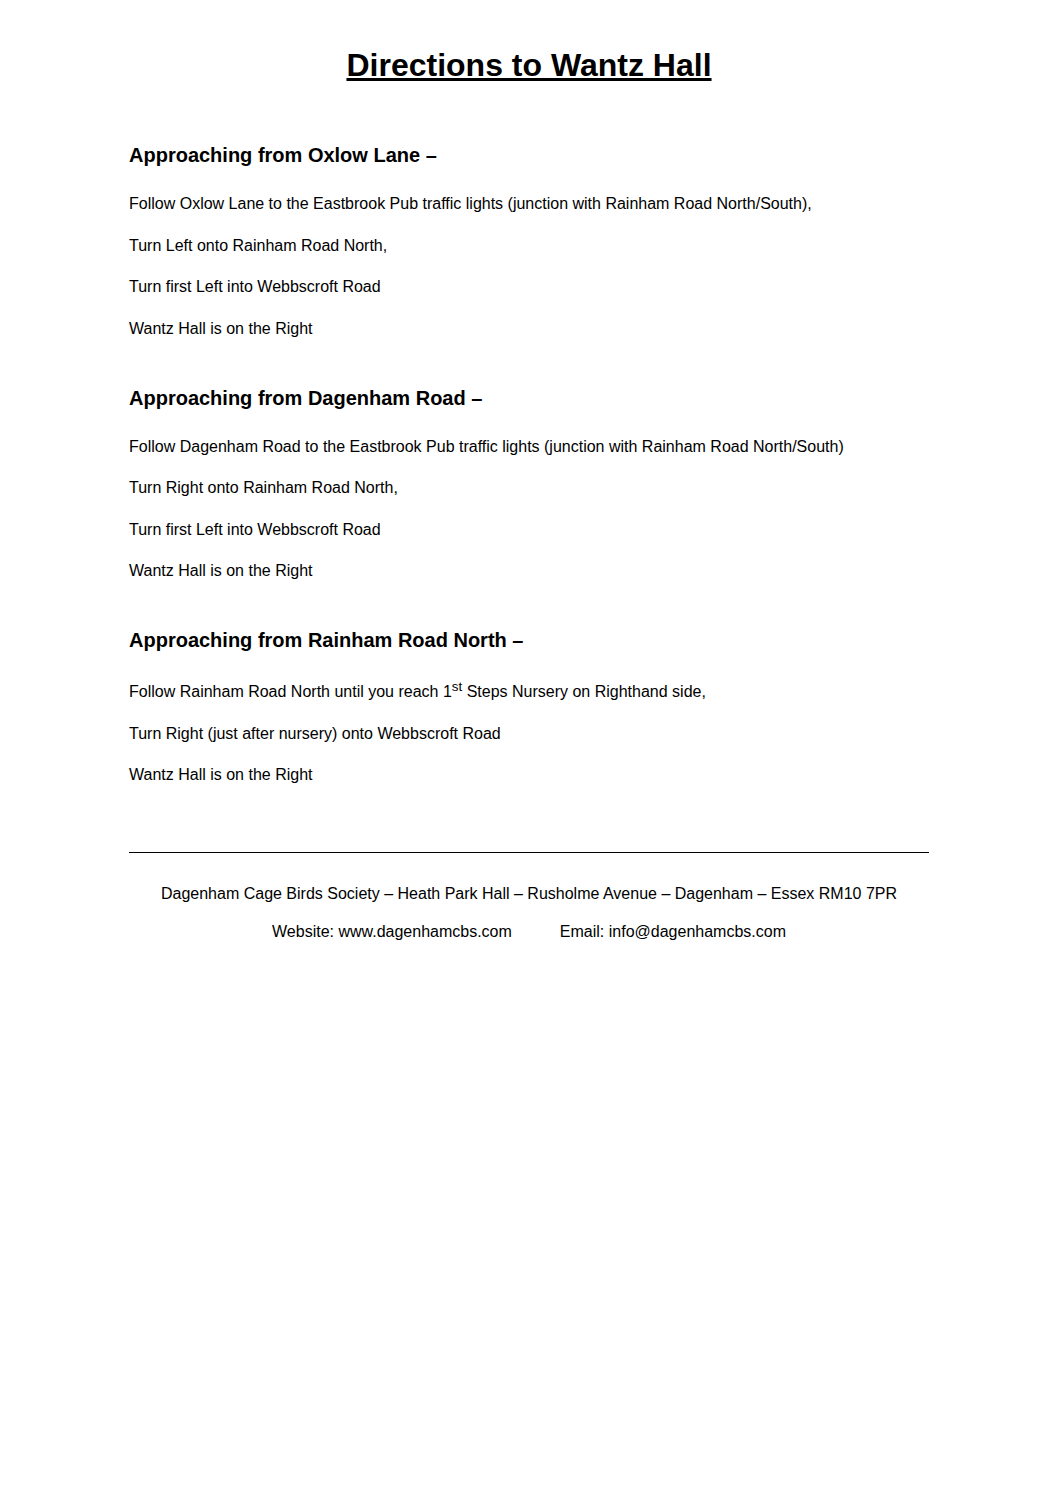Directions to Wantz Hall
Approaching from Oxlow Lane –
Follow Oxlow Lane to the Eastbrook Pub traffic lights (junction with Rainham Road North/South),
Turn Left onto Rainham Road North,
Turn first Left into Webbscroft Road
Wantz Hall is on the Right
Approaching from Dagenham Road –
Follow Dagenham Road to the Eastbrook Pub traffic lights (junction with Rainham Road North/South)
Turn Right onto Rainham Road North,
Turn first Left into Webbscroft Road
Wantz Hall is on the Right
Approaching from Rainham Road North –
Follow Rainham Road North until you reach 1st Steps Nursery on Righthand side,
Turn Right (just after nursery) onto Webbscroft Road
Wantz Hall is on the Right
Dagenham Cage Birds Society – Heath Park Hall – Rusholme Avenue – Dagenham – Essex RM10 7PR
Website: www.dagenhamcbs.com Email: info@dagenhamcbs.com